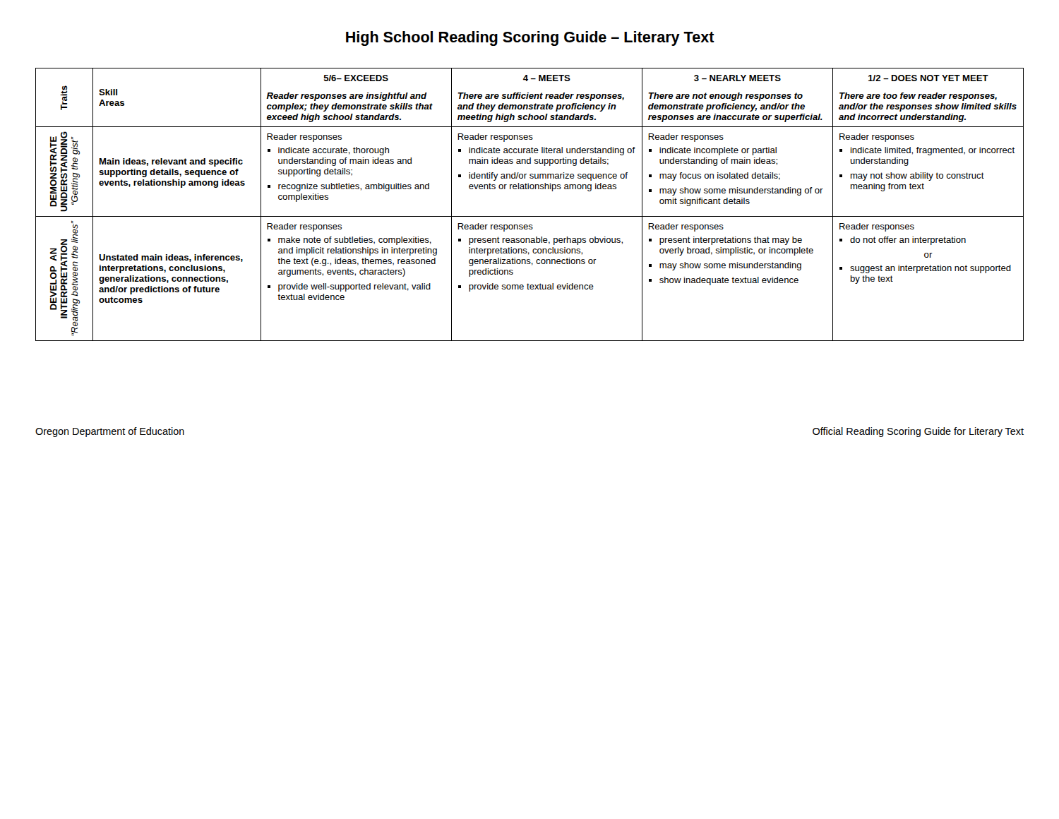High School Reading Scoring Guide – Literary Text
| Traits | Skill Areas | 5/6– EXCEEDS Reader responses are insightful and complex; they demonstrate skills that exceed high school standards. | 4 – MEETS There are sufficient reader responses, and they demonstrate proficiency in meeting high school standards. | 3 – NEARLY MEETS There are not enough responses to demonstrate proficiency, and/or the responses are inaccurate or superficial. | 1/2 – DOES NOT YET MEET There are too few reader responses, and/or the responses show limited skills and incorrect understanding. |
| DEMONSTRATE UNDERSTANDING “Getting the gist” | Main ideas, relevant and specific supporting details, sequence of events, relationship among ideas | Reader responses indicate accurate, thorough understanding of main ideas and supporting details; recognize subtleties, ambiguities and complexities | Reader responses indicate accurate literal understanding of main ideas and supporting details; identify and/or summarize sequence of events or relationships among ideas | Reader responses indicate incomplete or partial understanding of main ideas; may focus on isolated details; may show some misunderstanding of or omit significant details | Reader responses indicate limited, fragmented, or incorrect understanding may not show ability to construct meaning from text |
| DEVELOP AN INTERPRETATION “Reading between the lines” | Unstated main ideas, inferences, interpretations, conclusions, generalizations, connections, and/or predictions of future outcomes | Reader responses make note of subtleties, complexities, and implicit relationships in interpreting the text (e.g., ideas, themes, reasoned arguments, events, characters) provide well-supported relevant, valid textual evidence | Reader responses present reasonable, perhaps obvious, interpretations, conclusions, generalizations, connections or predictions provide some textual evidence | Reader responses present interpretations that may be overly broad, simplistic, or incomplete may show some misunderstanding show inadequate textual evidence | Reader responses do not offer an interpretation or suggest an interpretation not supported by the text |
Oregon Department of Education Official Reading Scoring Guide for Literary Text